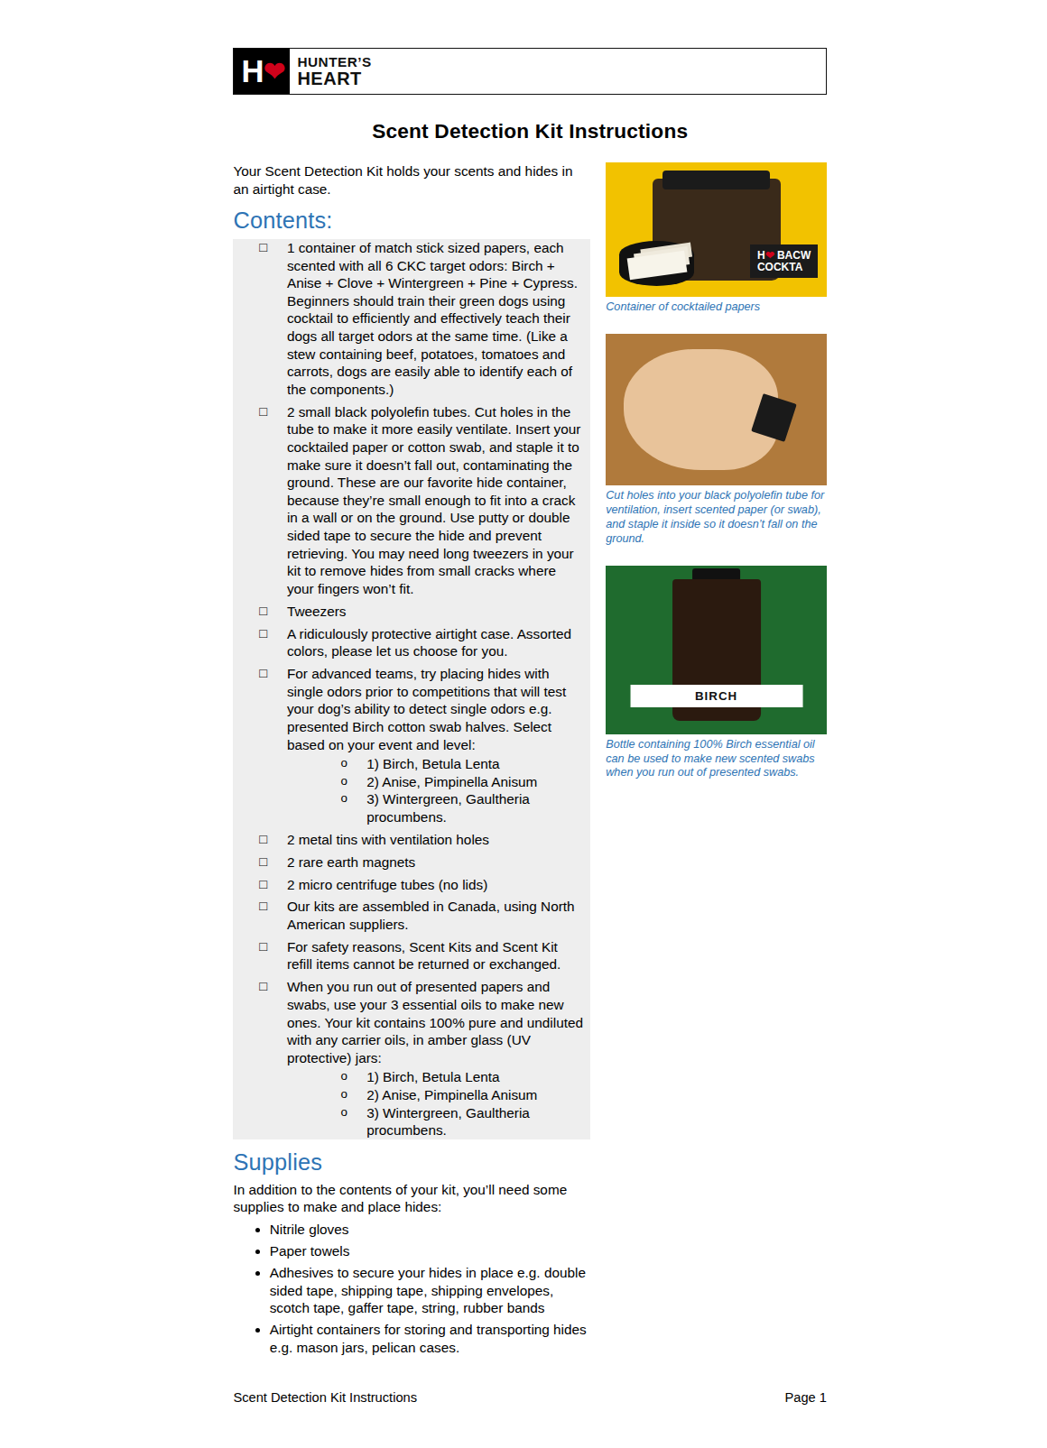H❤
HUNTER’S HEART
Scent Detection Kit Instructions
Your Scent Detection Kit holds your scents and hides in an airtight case.
Contents:
1 container of match stick sized papers, each scented with all 6 CKC target odors: Birch + Anise + Clove + Wintergreen + Pine + Cypress. Beginners should train their green dogs using cocktail to efficiently and effectively teach their dogs all target odors at the same time. (Like a stew containing beef, potatoes, tomatoes and carrots, dogs are easily able to identify each of the components.)
2 small black polyolefin tubes. Cut holes in the tube to make it more easily ventilate. Insert your cocktailed paper or cotton swab, and staple it to make sure it doesn’t fall out, contaminating the ground. These are our favorite hide container, because they’re small enough to fit into a crack in a wall or on the ground. Use putty or double sided tape to secure the hide and prevent retrieving. You may need long tweezers in your kit to remove hides from small cracks where your fingers won’t fit.
Tweezers
A ridiculously protective airtight case. Assorted colors, please let us choose for you.
For advanced teams, try placing hides with single odors prior to competitions that will test your dog’s ability to detect single odors e.g. presented Birch cotton swab halves. Select based on your event and level:
1) Birch, Betula Lenta
2) Anise, Pimpinella Anisum
3) Wintergreen, Gaultheria procumbens.
2 metal tins with ventilation holes
2 rare earth magnets
2 micro centrifuge tubes (no lids)
Our kits are assembled in Canada, using North American suppliers.
For safety reasons, Scent Kits and Scent Kit refill items cannot be returned or exchanged.
When you run out of presented papers and swabs, use your 3 essential oils to make new ones. Your kit contains 100% pure and undiluted with any carrier oils, in amber glass (UV protective) jars:
1) Birch, Betula Lenta
2) Anise, Pimpinella Anisum
3) Wintergreen, Gaultheria procumbens.
Supplies
In addition to the contents of your kit, you’ll need some supplies to make and place hides:
Nitrile gloves
Paper towels
Adhesives to secure your hides in place e.g. double sided tape, shipping tape, shipping envelopes, scotch tape, gaffer tape, string, rubber bands
Airtight containers for storing and transporting hides e.g. mason jars, pelican cases.
H❤ BACW
COCKTA
Container of cocktailed papers
Cut holes into your black polyolefin tube for ventilation, insert scented paper (or swab), and staple it inside so it doesn’t fall on the ground.
BIRCH
Bottle containing 100% Birch essential oil can be used to make new scented swabs when you run out of presented swabs.
Scent Detection Kit Instructions Page 1